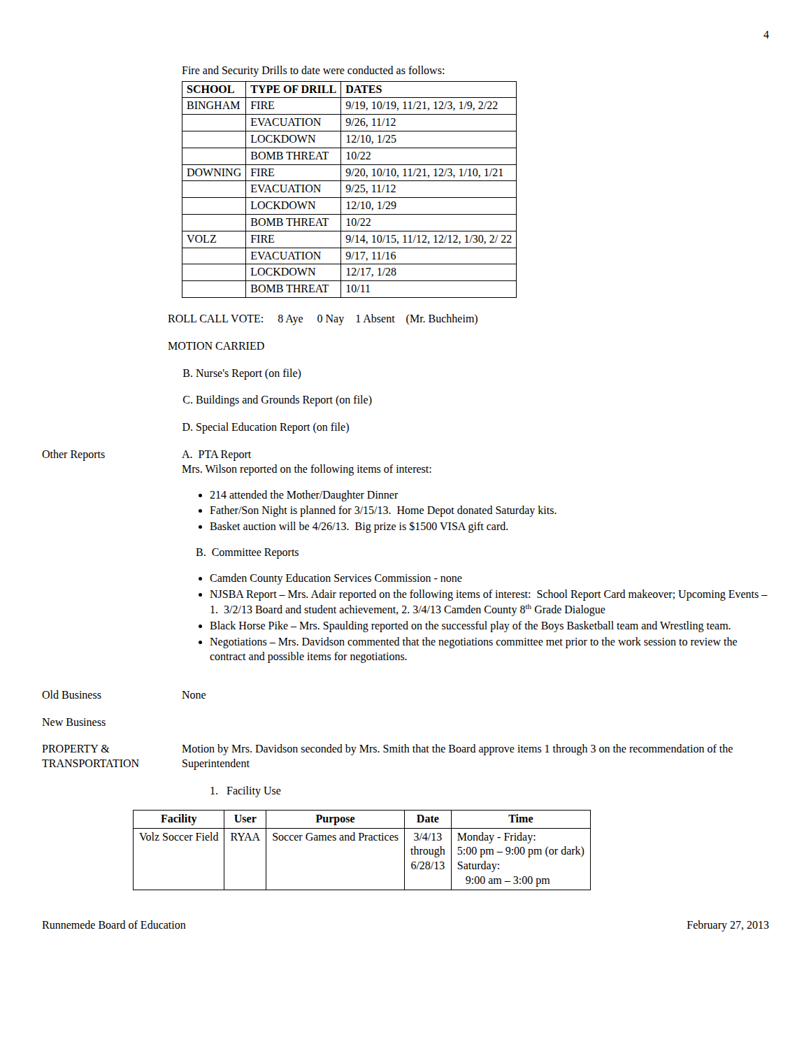4
Fire and Security Drills to date were conducted as follows:
| SCHOOL | TYPE OF DRILL | DATES |
| --- | --- | --- |
| BINGHAM | FIRE | 9/19, 10/19, 11/21, 12/3, 1/9, 2/22 |
| | EVACUATION | 9/26, 11/12 |
| | LOCKDOWN | 12/10, 1/25 |
| | BOMB THREAT | 10/22 |
| DOWNING | FIRE | 9/20, 10/10, 11/21, 12/3, 1/10, 1/21 |
| | EVACUATION | 9/25, 11/12 |
| | LOCKDOWN | 12/10, 1/29 |
| | BOMB THREAT | 10/22 |
| VOLZ | FIRE | 9/14, 10/15, 11/12, 12/12, 1/30, 2/ 22 |
| | EVACUATION | 9/17, 11/16 |
| | LOCKDOWN | 12/17, 1/28 |
| | BOMB THREAT | 10/11 |
ROLL CALL VOTE: 8 Aye 0 Nay 1 Absent (Mr. Buchheim)
MOTION CARRIED
Nurse's Report (on file)
Buildings and Grounds Report (on file)
Special Education Report (on file)
Other Reports
A. PTA Report
Mrs. Wilson reported on the following items of interest:
214 attended the Mother/Daughter Dinner
Father/Son Night is planned for 3/15/13. Home Depot donated Saturday kits.
Basket auction will be 4/26/13. Big prize is $1500 VISA gift card.
B. Committee Reports
Camden County Education Services Commission - none
NJSBA Report – Mrs. Adair reported on the following items of interest: School Report Card makeover; Upcoming Events – 1. 3/2/13 Board and student achievement, 2. 3/4/13 Camden County 8th Grade Dialogue
Black Horse Pike – Mrs. Spaulding reported on the successful play of the Boys Basketball team and Wrestling team.
Negotiations – Mrs. Davidson commented that the negotiations committee met prior to the work session to review the contract and possible items for negotiations.
Old Business
None
New Business
PROPERTY &
TRANSPORTATION
Motion by Mrs. Davidson seconded by Mrs. Smith that the Board approve items 1 through 3 on the recommendation of the Superintendent
1. Facility Use
| Facility | User | Purpose | Date | Time |
| --- | --- | --- | --- | --- |
| Volz Soccer Field | RYAA | Soccer Games and Practices | 3/4/13 through 6/28/13 | Monday - Friday: 5:00 pm – 9:00 pm (or dark) Saturday: 9:00 am – 3:00 pm |
Runnemede Board of Education February 27, 2013